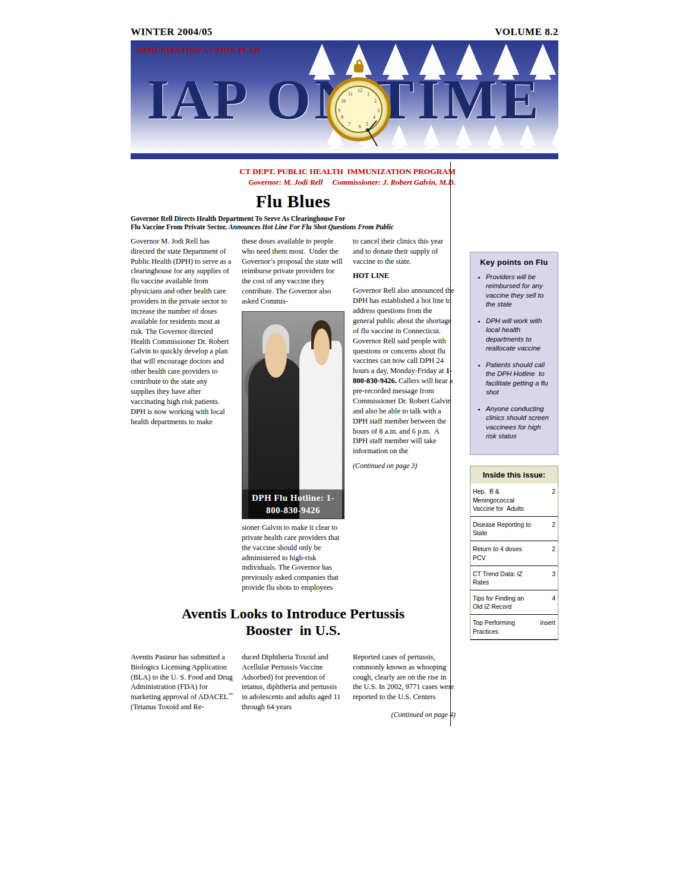WINTER 2004/05 VOLUME 8.2
IMMUNIZATION ACTION PLAN
IAP ON TIME
1212 345 678 91011
CT DEPT. PUBLIC HEALTH IMMUNIZATION PROGRAM
Governor: M. Jodi Rell Commissioner: J. Robert Galvin, M.D.
Flu Blues
Governor Rell Directs Health Department To Serve As Clearinghouse For
Flu Vaccine From Private Sector, Announces Hot Line For Flu Shot Questions From Public
Governor M. Jodi Rell has directed the state Department of Public Health (DPH) to serve as a clearinghouse for any supplies of flu vaccine available from physicians and other health care providers in the private sector to increase the number of doses available for residents most at risk. The Governor directed Health Commissioner Dr. Robert Galvin to quickly develop a plan that will encourage doctors and other health care providers to contribute to the state any supplies they have after vaccinating high risk patients. DPH is now working with local health departments to make
these doses available to people who need them most. Under the Governor’s proposal the state will reimburse private providers for the cost of any vaccine they contribute. The Governor also asked Commis-
DPH Flu Hotline: 1-800-830-9426
sioner Galvin to make it clear to private health care providers that the vaccine should only be administered to high-risk individuals. The Governor has previously asked companies that provide flu shots to employees
to cancel their clinics this year and to donate their supply of vaccine to the state.
HOT LINE
Governor Rell also announced the DPH has established a hot line to address questions from the general public about the shortage of flu vaccine in Connecticut. Governor Rell said people with questions or concerns about flu vaccines can now call DPH 24 hours a day, Monday-Friday at 1-800-830-9426. Callers will hear a pre-recorded message from Commissioner Dr. Robert Galvin and also be able to talk with a DPH staff member between the hours of 8 a.m. and 6 p.m. A DPH staff member will take information on the
(Continued on page 3)
Key points on Flu
Providers will be reimbursed for any vaccine they sell to the state
DPH will work with local health departments to reallocate vaccine
Patients should call the DPH Hotline to facilitate getting a flu shot
Anyone conducting clinics should screen vaccinees for high risk status
Inside this issue:
| Hep. B & Meningococcal Vaccine for Adults | 2 |
| Disease Reporting to State | 2 |
| Return to 4 doses PCV | 2 |
| CT Trend Data: IZ Rates | 3 |
| Tips for Finding an Old IZ Record | 4 |
| Top Performing Practices | insert |
Aventis Looks to Introduce Pertussis
Booster in U.S.
Aventis Pasteur has submitted a Biologics Licensing Application (BLA) to the U. S. Food and Drug Administration (FDA) for marketing approval of ADACEL™ (Tetanus Toxoid and Re-
duced Diphtheria Toxoid and Acellular Pertussis Vaccine Adsorbed) for prevention of tetanus, diphtheria and pertussis in adolescents and adults aged 11 through 64 years
Reported cases of pertussis, commonly known as whooping cough, clearly are on the rise in the U.S. In 2002, 9771 cases were reported to the U.S. Centers
(Continued on page 4)